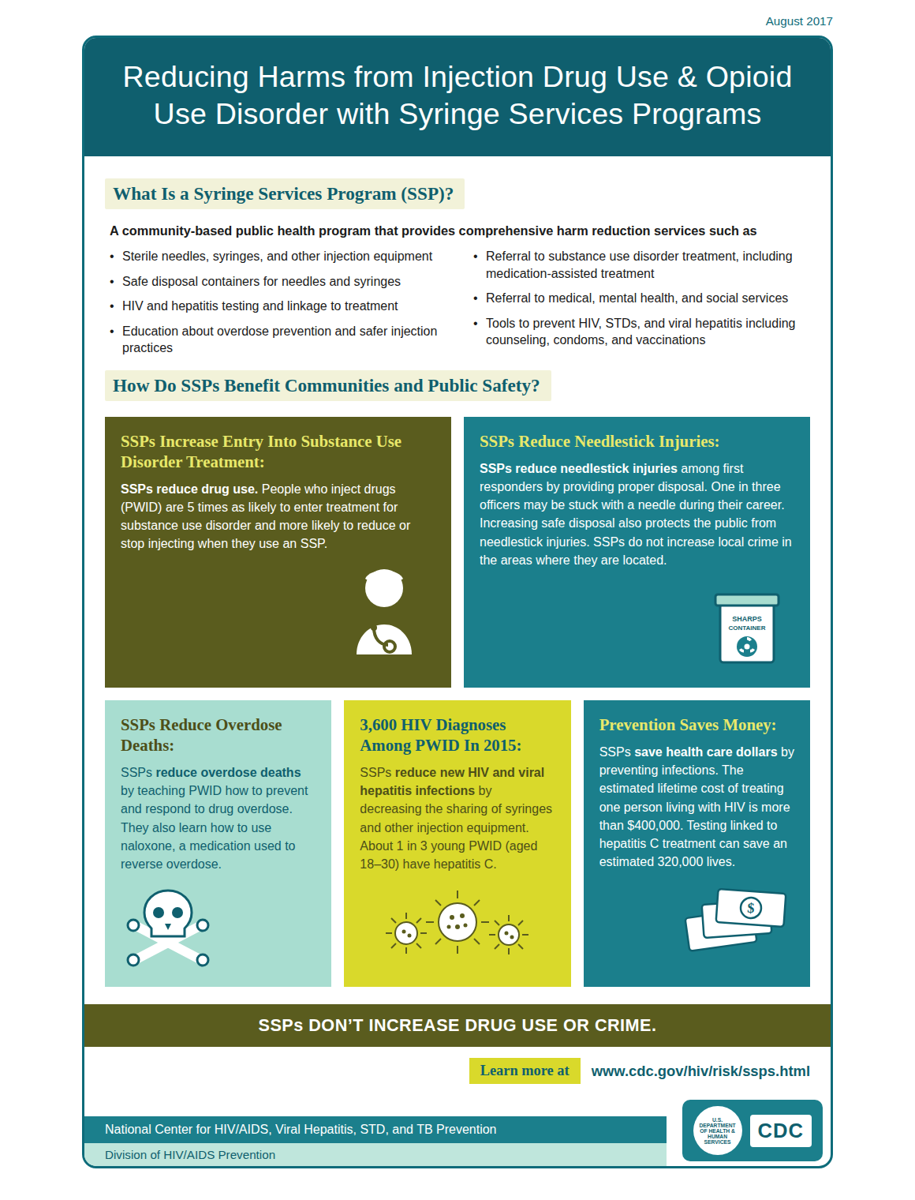August 2017
Reducing Harms from Injection Drug Use & Opioid
Use Disorder with Syringe Services Programs
What Is a Syringe Services Program (SSP)?
A community-based public health program that provides comprehensive harm reduction services such as
Sterile needles, syringes, and other injection equipment
Safe disposal containers for needles and syringes
HIV and hepatitis testing and linkage to treatment
Education about overdose prevention and safer injection practices
Referral to substance use disorder treatment, including medication-assisted treatment
Referral to medical, mental health, and social services
Tools to prevent HIV, STDs, and viral hepatitis including counseling, condoms, and vaccinations
How Do SSPs Benefit Communities and Public Safety?
SSPs Increase Entry Into Substance Use Disorder Treatment:
SSPs reduce drug use. People who inject drugs (PWID) are 5 times as likely to enter treatment for substance use disorder and more likely to reduce or stop injecting when they use an SSP.
SSPs Reduce Needlestick Injuries:
SSPs reduce needlestick injuries among first responders by providing proper disposal. One in three officers may be stuck with a needle during their career. Increasing safe disposal also protects the public from needlestick injuries. SSPs do not increase local crime in the areas where they are located.
SHARPS CONTAINER
SSPs Reduce Overdose Deaths:
SSPs reduce overdose deaths by teaching PWID how to prevent and respond to drug overdose. They also learn how to use naloxone, a medication used to reverse overdose.
3,600 HIV Diagnoses Among PWID In 2015:
SSPs reduce new HIV and viral hepatitis infections by decreasing the sharing of syringes and other injection equipment. About 1 in 3 young PWID (aged 18–30) have hepatitis C.
Prevention Saves Money:
SSPs save health care dollars by preventing infections. The estimated lifetime cost of treating one person living with HIV is more than $400,000. Testing linked to hepatitis C treatment can save an estimated 320,000 lives.
$
SSPs DON’T INCREASE DRUG USE OR CRIME.
Learn more at www.cdc.gov/hiv/risk/ssps.html
National Center for HIV/AIDS, Viral Hepatitis, STD, and TB Prevention
Division of HIV/AIDS Prevention
U.S. DEPARTMENT OF HEALTH & HUMAN SERVICES
CDC